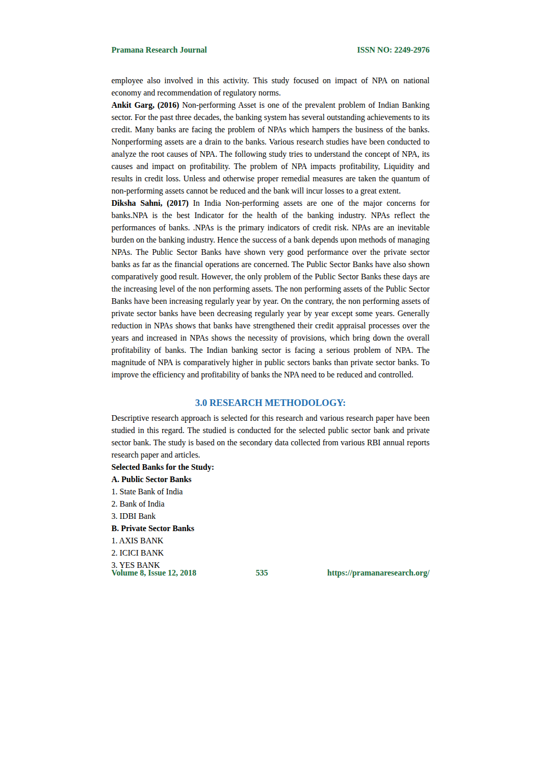Pramana Research Journal ISSN NO: 2249-2976
employee also involved in this activity. This study focused on impact of NPA on national economy and recommendation of regulatory norms.
Ankit Garg, (2016) Non-performing Asset is one of the prevalent problem of Indian Banking sector. For the past three decades, the banking system has several outstanding achievements to its credit. Many banks are facing the problem of NPAs which hampers the business of the banks. Nonperforming assets are a drain to the banks. Various research studies have been conducted to analyze the root causes of NPA. The following study tries to understand the concept of NPA, its causes and impact on profitability. The problem of NPA impacts profitability, Liquidity and results in credit loss. Unless and otherwise proper remedial measures are taken the quantum of non-performing assets cannot be reduced and the bank will incur losses to a great extent.
Diksha Sahni, (2017) In India Non-performing assets are one of the major concerns for banks.NPA is the best Indicator for the health of the banking industry. NPAs reflect the performances of banks. .NPAs is the primary indicators of credit risk. NPAs are an inevitable burden on the banking industry. Hence the success of a bank depends upon methods of managing NPAs. The Public Sector Banks have shown very good performance over the private sector banks as far as the financial operations are concerned. The Public Sector Banks have also shown comparatively good result. However, the only problem of the Public Sector Banks these days are the increasing level of the non performing assets. The non performing assets of the Public Sector Banks have been increasing regularly year by year. On the contrary, the non performing assets of private sector banks have been decreasing regularly year by year except some years. Generally reduction in NPAs shows that banks have strengthened their credit appraisal processes over the years and increased in NPAs shows the necessity of provisions, which bring down the overall profitability of banks. The Indian banking sector is facing a serious problem of NPA. The magnitude of NPA is comparatively higher in public sectors banks than private sector banks. To improve the efficiency and profitability of banks the NPA need to be reduced and controlled.
3.0 RESEARCH METHODOLOGY:
Descriptive research approach is selected for this research and various research paper have been studied in this regard. The studied is conducted for the selected public sector bank and private sector bank. The study is based on the secondary data collected from various RBI annual reports research paper and articles.
Selected Banks for the Study:
A. Public Sector Banks
1. State Bank of India
2. Bank of India
3. IDBI Bank
B. Private Sector Banks
1. AXIS BANK
2. ICICI BANK
3. YES BANK
Volume 8, Issue 12, 2018 535 https://pramanaresearch.org/